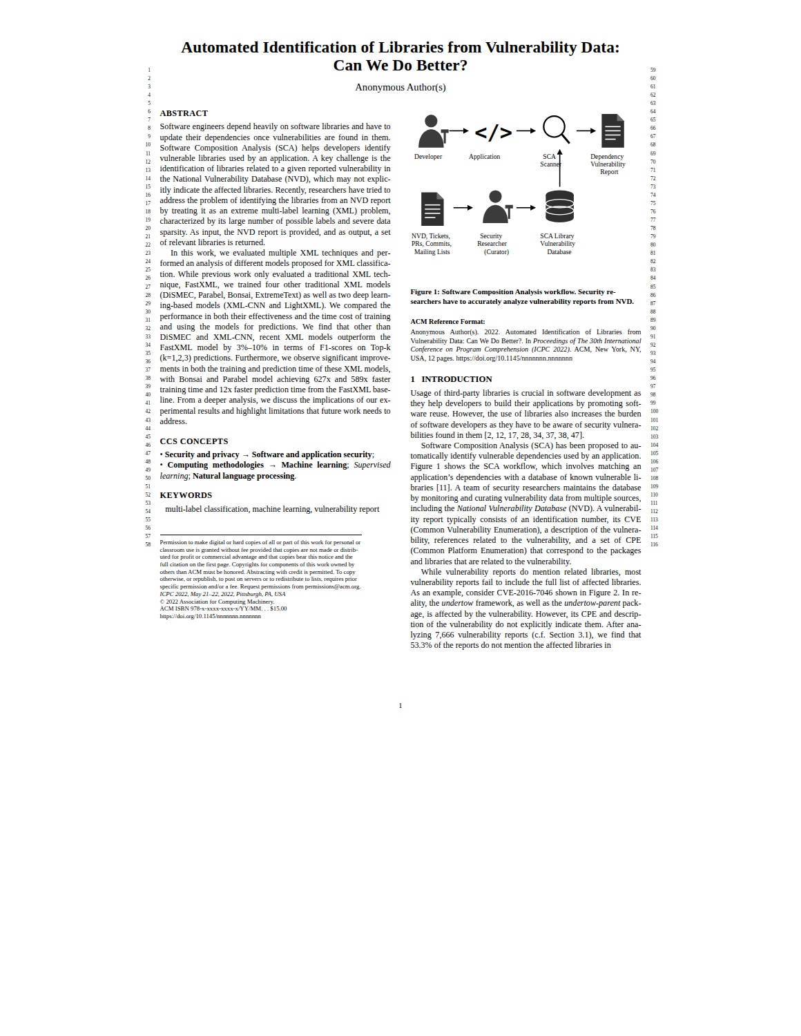12345678910 11121314151617181920 21222324252627282930 31323334353637383940 41424344454647484950 5152535455565758
59606162636465666768 69707172737475767778 79808182838485868788 89909192939495969798 99100101102103104105106107108 109110111112113114115116
Automated Identification of Libraries from Vulnerability Data:
Can We Do Better?
Anonymous Author(s)
Abstract
Software engineers depend heavily on software libraries and have to update their dependencies once vulnerabilities are found in them. Software Composition Analysis (SCA) helps developers identify vulnerable libraries used by an application. A key challenge is the identification of libraries related to a given reported vulnerability in the National Vulnerability Database (NVD), which may not explicitly indicate the affected libraries. Recently, researchers have tried to address the problem of identifying the libraries from an NVD report by treating it as an extreme multi-label learning (XML) problem, characterized by its large number of possible labels and severe data sparsity. As input, the NVD report is provided, and as output, a set of relevant libraries is returned.
In this work, we evaluated multiple XML techniques and performed an analysis of different models proposed for XML classification. While previous work only evaluated a traditional XML technique, FastXML, we trained four other traditional XML models (DiSMEC, Parabel, Bonsai, ExtremeText) as well as two deep learning-based models (XML-CNN and LightXML). We compared the performance in both their effectiveness and the time cost of training and using the models for predictions. We find that other than DiSMEC and XML-CNN, recent XML models outperform the FastXML model by 3%–10% in terms of F1-scores on Top-k (k=1,2,3) predictions. Furthermore, we observe significant improvements in both the training and prediction time of these XML models, with Bonsai and Parabel model achieving 627x and 589x faster training time and 12x faster prediction time from the FastXML baseline. From a deeper analysis, we discuss the implications of our experimental results and highlight limitations that future work needs to address.
CCS CONCEPTS
• Security and privacy → Software and application security;
• Computing methodologies → Machine learning; Supervised learning; Natural language processing.
KEYWORDS
multi-label classification, machine learning, vulnerability report
Permission to make digital or hard copies of all or part of this work for personal or classroom use is granted without fee provided that copies are not made or distributed for profit or commercial advantage and that copies bear this notice and the full citation on the first page. Copyrights for components of this work owned by others than ACM must be honored. Abstracting with credit is permitted. To copy otherwise, or republish, to post on servers or to redistribute to lists, requires prior specific permission and/or a fee. Request permissions from permissions@acm.org.
ICPC 2022, May 21–22, 2022, Pittsburgh, PA, USA
© 2022 Association for Computing Machinery.
ACM ISBN 978-x-xxxx-xxxx-x/YY/MM. . . $15.00
https://doi.org/10.1145/nnnnnnn.nnnnnnn
</> Developer Application SCA Scanner Dependency Vulnerability Report NVD, Tickets, PRs, Commits, Mailing Lists Security Researcher (Curator) SCA Library Vulnerability Database
Figure 1: Software Composition Analysis workflow. Security researchers have to accurately analyze vulnerability reports from NVD.
ACM Reference Format: Anonymous Author(s). 2022. Automated Identification of Libraries from Vulnerability Data: Can We Do Better?. In Proceedings of The 30th International Conference on Program Comprehension (ICPC 2022). ACM, New York, NY, USA, 12 pages. https://doi.org/10.1145/nnnnnnn.nnnnnnn
1 INTRODUCTION
Usage of third-party libraries is crucial in software development as they help developers to build their applications by promoting software reuse. However, the use of libraries also increases the burden of software developers as they have to be aware of security vulnerabilities found in them [2, 12, 17, 28, 34, 37, 38, 47].
Software Composition Analysis (SCA) has been proposed to automatically identify vulnerable dependencies used by an application. Figure 1 shows the SCA workflow, which involves matching an application’s dependencies with a database of known vulnerable libraries [11]. A team of security researchers maintains the database by monitoring and curating vulnerability data from multiple sources, including the National Vulnerability Database (NVD). A vulnerability report typically consists of an identification number, its CVE (Common Vulnerability Enumeration), a description of the vulnerability, references related to the vulnerability, and a set of CPE (Common Platform Enumeration) that correspond to the packages and libraries that are related to the vulnerability.
While vulnerability reports do mention related libraries, most vulnerability reports fail to include the full list of affected libraries. As an example, consider CVE-2016-7046 shown in Figure 2. In reality, the undertow framework, as well as the undertow-parent package, is affected by the vulnerability. However, its CPE and description of the vulnerability do not explicitly indicate them. After analyzing 7,666 vulnerability reports (c.f. Section 3.1), we find that 53.3% of the reports do not mention the affected libraries in
1